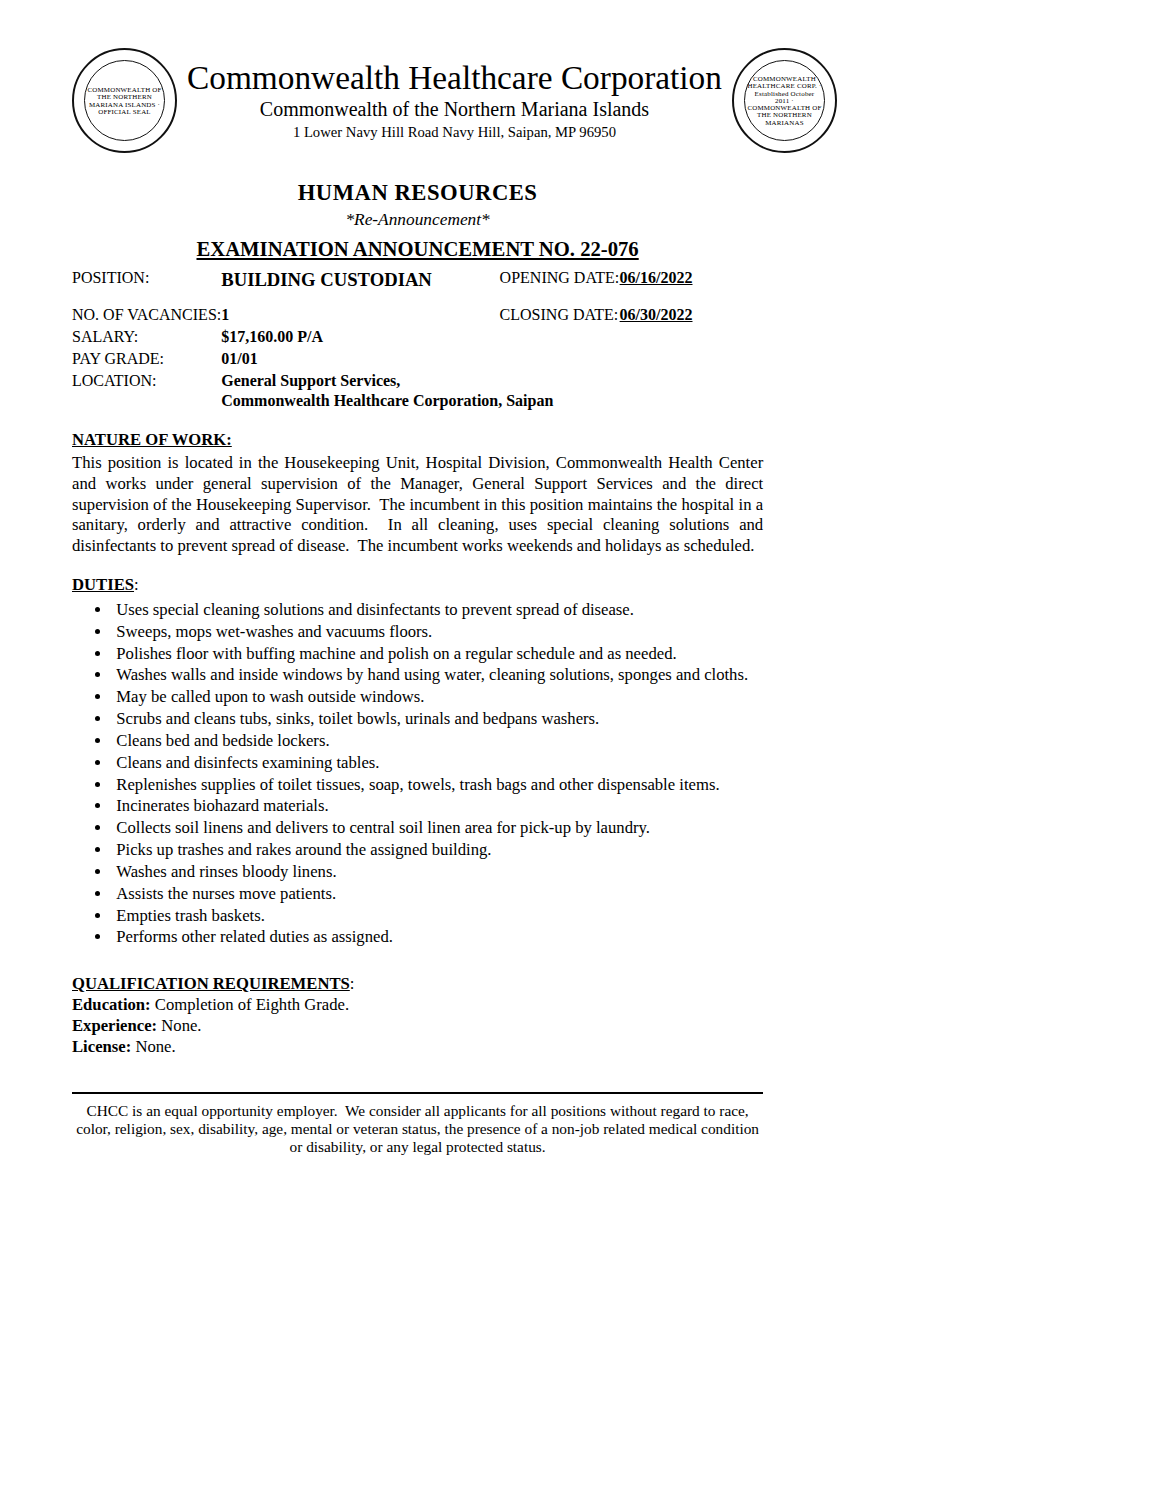COMMONWEALTH OF THE NORTHERN MARIANA ISLANDS · OFFICIAL SEAL
Commonwealth Healthcare Corporation
Commonwealth of the Northern Mariana Islands
1 Lower Navy Hill Road Navy Hill, Saipan, MP 96950
COMMONWEALTH HEALTHCARE CORP. · Established October 2011 · COMMONWEALTH OF THE NORTHERN MARIANAS
HUMAN RESOURCES
*Re-Announcement*
EXAMINATION ANNOUNCEMENT NO. 22-076
| POSITION: | BUILDING CUSTODIAN | OPENING DATE: | 06/16/2022 |
| NO. OF VACANCIES: | 1 | CLOSING DATE: | 06/30/2022 |
| SALARY: | $17,160.00 P/A | | |
| PAY GRADE: | 01/01 | | |
| LOCATION: | General Support Services, Commonwealth Healthcare Corporation, Saipan |
NATURE OF WORK:
This position is located in the Housekeeping Unit, Hospital Division, Commonwealth Health Center and works under general supervision of the Manager, General Support Services and the direct supervision of the Housekeeping Supervisor. The incumbent in this position maintains the hospital in a sanitary, orderly and attractive condition. In all cleaning, uses special cleaning solutions and disinfectants to prevent spread of disease. The incumbent works weekends and holidays as scheduled.
DUTIES
:
Uses special cleaning solutions and disinfectants to prevent spread of disease.
Sweeps, mops wet-washes and vacuums floors.
Polishes floor with buffing machine and polish on a regular schedule and as needed.
Washes walls and inside windows by hand using water, cleaning solutions, sponges and cloths.
May be called upon to wash outside windows.
Scrubs and cleans tubs, sinks, toilet bowls, urinals and bedpans washers.
Cleans bed and bedside lockers.
Cleans and disinfects examining tables.
Replenishes supplies of toilet tissues, soap, towels, trash bags and other dispensable items.
Incinerates biohazard materials.
Collects soil linens and delivers to central soil linen area for pick-up by laundry.
Picks up trashes and rakes around the assigned building.
Washes and rinses bloody linens.
Assists the nurses move patients.
Empties trash baskets.
Performs other related duties as assigned.
QUALIFICATION REQUIREMENTS
:
Education: Completion of Eighth Grade.
Experience: None.
License: None.
CHCC is an equal opportunity employer. We consider all applicants for all positions without regard to race, color, religion, sex, disability, age, mental or veteran status, the presence of a non-job related medical condition or disability, or any legal protected status.